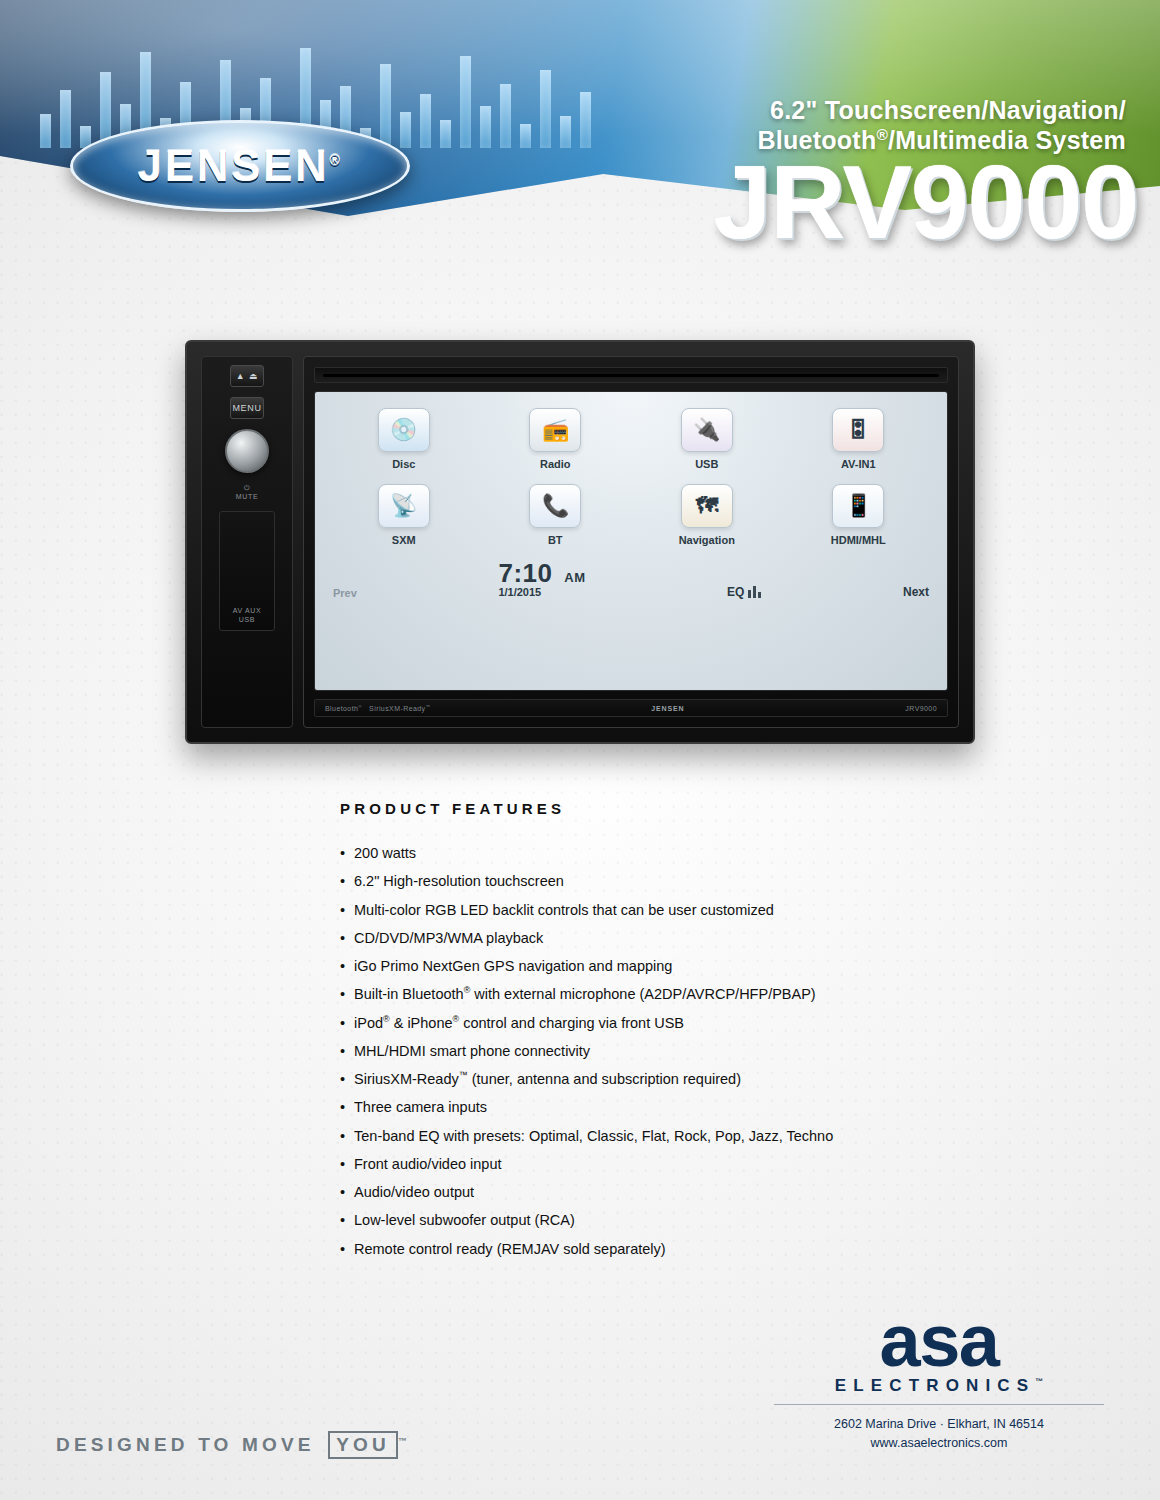JENSEN®
6.2" Touchscreen/Navigation/
Bluetooth®/Multimedia System
JRV9000
▲ ⏏
MENU
⏻
MUTE
AV AUX
USB
💿
Disc
📻
Radio
🔌
USB
🎛
AV-IN1
📡
SXM
📞
BT
🗺
Navigation
📱
HDMI/MHL
Prev
7:10 AM
1/1/2015
EQ
Next
Bluetooth® SiriusXM-Ready™ JENSEN JRV9000
PRODUCT FEATURES
200 watts
6.2" High-resolution touchscreen
Multi-color RGB LED backlit controls that can be user customized
CD/DVD/MP3/WMA playback
iGo Primo NextGen GPS navigation and mapping
Built-in Bluetooth® with external microphone (A2DP/AVRCP/HFP/PBAP)
iPod® & iPhone® control and charging via front USB
MHL/HDMI smart phone connectivity
SiriusXM-Ready™ (tuner, antenna and subscription required)
Three camera inputs
Ten-band EQ with presets: Optimal, Classic, Flat, Rock, Pop, Jazz, Techno
Front audio/video input
Audio/video output
Low-level subwoofer output (RCA)
Remote control ready (REMJAV sold separately)
DESIGNED TO MOVE YOU™
asa
ELECTRONICS™
2602 Marina Drive · Elkhart, IN 46514
www.asaelectronics.com